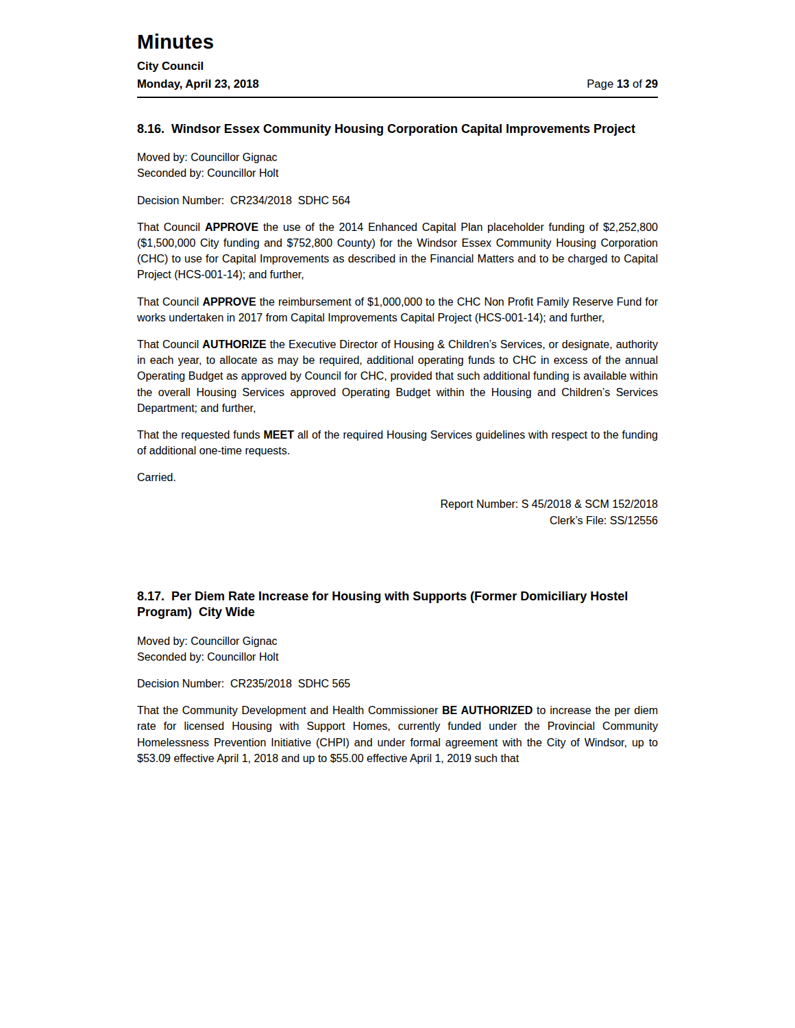Minutes
City Council
Monday, April 23, 2018 Page 13 of 29
8.16. Windsor Essex Community Housing Corporation Capital Improvements Project
Moved by: Councillor Gignac
Seconded by: Councillor Holt
Decision Number: CR234/2018 SDHC 564
That Council APPROVE the use of the 2014 Enhanced Capital Plan placeholder funding of $2,252,800 ($1,500,000 City funding and $752,800 County) for the Windsor Essex Community Housing Corporation (CHC) to use for Capital Improvements as described in the Financial Matters and to be charged to Capital Project (HCS-001-14); and further,
That Council APPROVE the reimbursement of $1,000,000 to the CHC Non Profit Family Reserve Fund for works undertaken in 2017 from Capital Improvements Capital Project (HCS-001-14); and further,
That Council AUTHORIZE the Executive Director of Housing & Children’s Services, or designate, authority in each year, to allocate as may be required, additional operating funds to CHC in excess of the annual Operating Budget as approved by Council for CHC, provided that such additional funding is available within the overall Housing Services approved Operating Budget within the Housing and Children’s Services Department; and further,
That the requested funds MEET all of the required Housing Services guidelines with respect to the funding of additional one-time requests.
Carried.
Report Number: S 45/2018 & SCM 152/2018
Clerk’s File: SS/12556
8.17. Per Diem Rate Increase for Housing with Supports (Former Domiciliary Hostel Program) City Wide
Moved by: Councillor Gignac
Seconded by: Councillor Holt
Decision Number: CR235/2018 SDHC 565
That the Community Development and Health Commissioner BE AUTHORIZED to increase the per diem rate for licensed Housing with Support Homes, currently funded under the Provincial Community Homelessness Prevention Initiative (CHPI) and under formal agreement with the City of Windsor, up to $53.09 effective April 1, 2018 and up to $55.00 effective April 1, 2019 such that